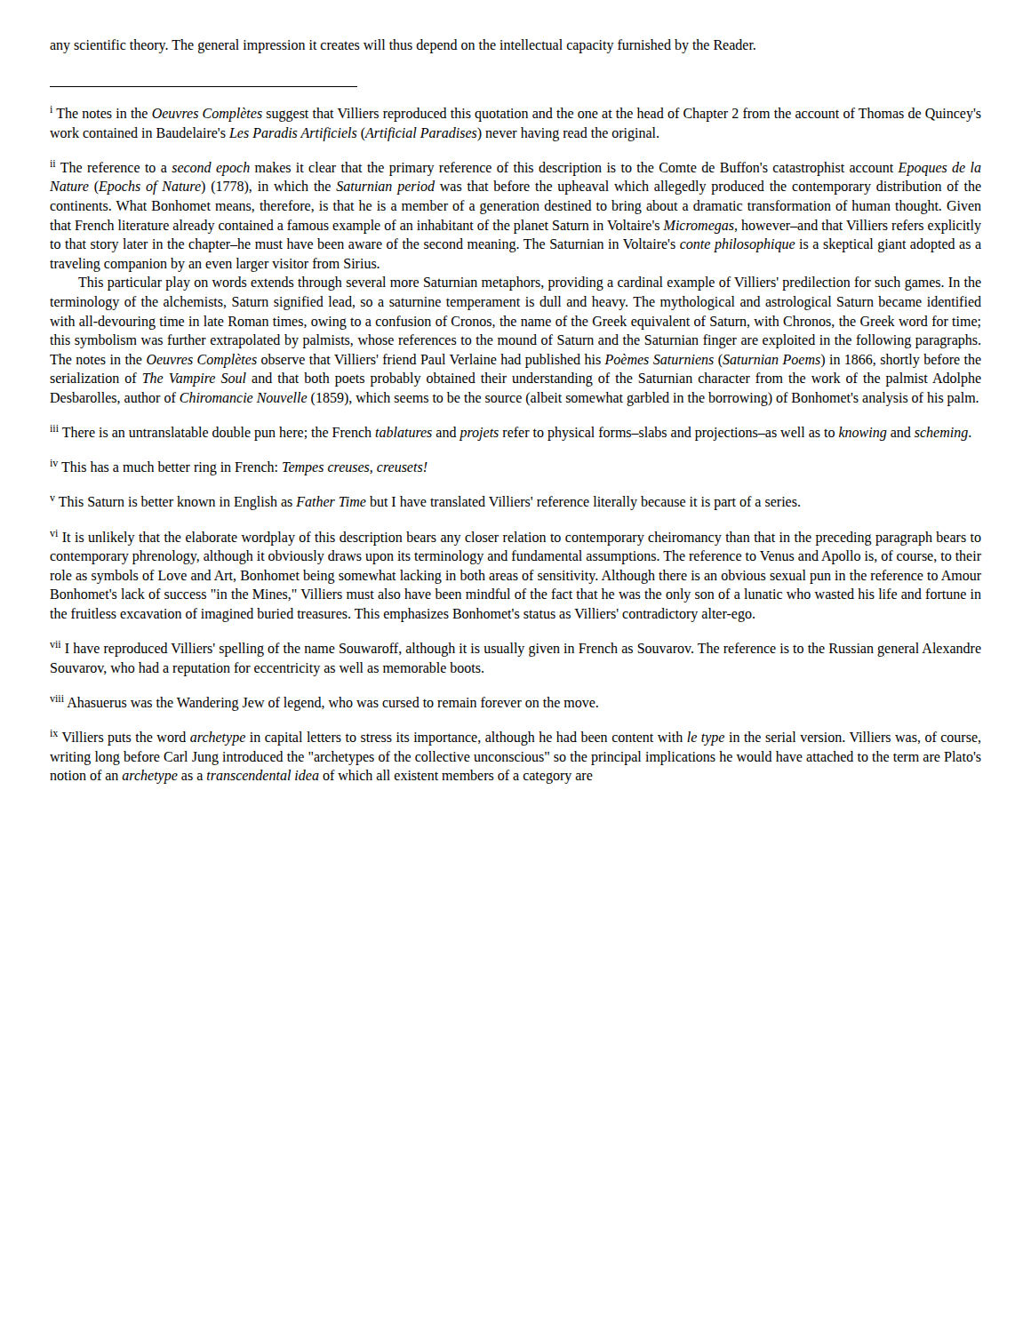any scientific theory. The general impression it creates will thus depend on the intellectual capacity furnished by the Reader.
i The notes in the Oeuvres Complètes suggest that Villiers reproduced this quotation and the one at the head of Chapter 2 from the account of Thomas de Quincey's work contained in Baudelaire's Les Paradis Artificiels (Artificial Paradises) never having read the original.
ii The reference to a second epoch makes it clear that the primary reference of this description is to the Comte de Buffon's catastrophist account Epoques de la Nature (Epochs of Nature) (1778), in which the Saturnian period was that before the upheaval which allegedly produced the contemporary distribution of the continents. What Bonhomet means, therefore, is that he is a member of a generation destined to bring about a dramatic transformation of human thought. Given that French literature already contained a famous example of an inhabitant of the planet Saturn in Voltaire's Micromegas, however–and that Villiers refers explicitly to that story later in the chapter–he must have been aware of the second meaning. The Saturnian in Voltaire's conte philosophique is a skeptical giant adopted as a traveling companion by an even larger visitor from Sirius.
This particular play on words extends through several more Saturnian metaphors, providing a cardinal example of Villiers' predilection for such games. In the terminology of the alchemists, Saturn signified lead, so a saturnine temperament is dull and heavy. The mythological and astrological Saturn became identified with all-devouring time in late Roman times, owing to a confusion of Cronos, the name of the Greek equivalent of Saturn, with Chronos, the Greek word for time; this symbolism was further extrapolated by palmists, whose references to the mound of Saturn and the Saturnian finger are exploited in the following paragraphs. The notes in the Oeuvres Complètes observe that Villiers' friend Paul Verlaine had published his Poèmes Saturniens (Saturnian Poems) in 1866, shortly before the serialization of The Vampire Soul and that both poets probably obtained their understanding of the Saturnian character from the work of the palmist Adolphe Desbarolles, author of Chiromancie Nouvelle (1859), which seems to be the source (albeit somewhat garbled in the borrowing) of Bonhomet's analysis of his palm.
iii There is an untranslatable double pun here; the French tablatures and projets refer to physical forms–slabs and projections–as well as to knowing and scheming.
iv This has a much better ring in French: Tempes creuses, creusets!
v This Saturn is better known in English as Father Time but I have translated Villiers' reference literally because it is part of a series.
vi It is unlikely that the elaborate wordplay of this description bears any closer relation to contemporary cheiromancy than that in the preceding paragraph bears to contemporary phrenology, although it obviously draws upon its terminology and fundamental assumptions. The reference to Venus and Apollo is, of course, to their role as symbols of Love and Art, Bonhomet being somewhat lacking in both areas of sensitivity. Although there is an obvious sexual pun in the reference to Amour Bonhomet's lack of success "in the Mines," Villiers must also have been mindful of the fact that he was the only son of a lunatic who wasted his life and fortune in the fruitless excavation of imagined buried treasures. This emphasizes Bonhomet's status as Villiers' contradictory alter-ego.
vii I have reproduced Villiers' spelling of the name Souwaroff, although it is usually given in French as Souvarov. The reference is to the Russian general Alexandre Souvarov, who had a reputation for eccentricity as well as memorable boots.
viii Ahasuerus was the Wandering Jew of legend, who was cursed to remain forever on the move.
ix Villiers puts the word archetype in capital letters to stress its importance, although he had been content with le type in the serial version. Villiers was, of course, writing long before Carl Jung introduced the "archetypes of the collective unconscious" so the principal implications he would have attached to the term are Plato's notion of an archetype as a transcendental idea of which all existent members of a category are